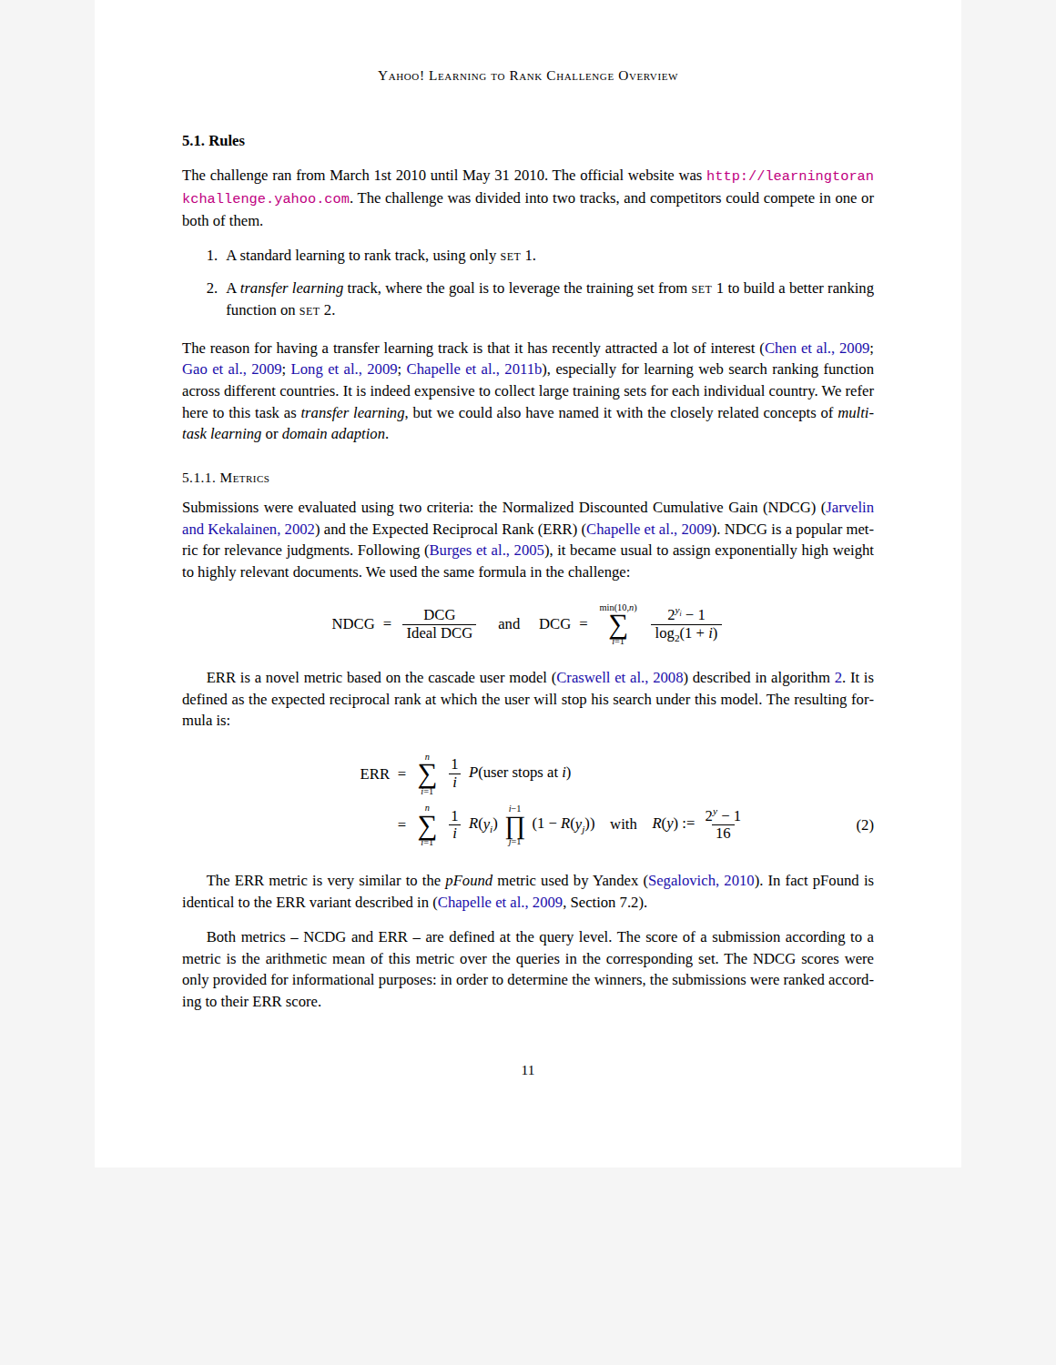Yahoo! Learning to Rank Challenge Overview
5.1. Rules
The challenge ran from March 1st 2010 until May 31 2010. The official website was http://learningtorankchallenge.yahoo.com. The challenge was divided into two tracks, and competitors could compete in one or both of them.
A standard learning to rank track, using only set 1.
A transfer learning track, where the goal is to leverage the training set from set 1 to build a better ranking function on set 2.
The reason for having a transfer learning track is that it has recently attracted a lot of interest (Chen et al., 2009; Gao et al., 2009; Long et al., 2009; Chapelle et al., 2011b), especially for learning web search ranking function across different countries. It is indeed expensive to collect large training sets for each individual country. We refer here to this task as transfer learning, but we could also have named it with the closely related concepts of multi-task learning or domain adaption.
5.1.1. Metrics
Submissions were evaluated using two criteria: the Normalized Discounted Cumulative Gain (NDCG) (Jarvelin and Kekalainen, 2002) and the Expected Reciprocal Rank (ERR) (Chapelle et al., 2009). NDCG is a popular metric for relevance judgments. Following (Burges et al., 2005), it became usual to assign exponentially high weight to highly relevant documents. We used the same formula in the challenge:
NDCG = DCG Ideal DCG and DCG = min(10,n) ∑ i=1 2yi − 1 log2(1 + i)
ERR is a novel metric based on the cascade user model (Craswell et al., 2008) described in algorithm 2. It is defined as the expected reciprocal rank at which the user will stop his search under this model. The resulting formula is:
| ERR | = | n ∑ i =1 1 i P (user stops at i ) | |
| | = | n ∑ i =1 1 i R ( y i ) i −1 ∏ j =1 (1 − R ( y j )) with R ( y ) := 2 y − 1 16 | (2) |
The ERR metric is very similar to the pFound metric used by Yandex (Segalovich, 2010). In fact pFound is identical to the ERR variant described in (Chapelle et al., 2009, Section 7.2).
Both metrics – NCDG and ERR – are defined at the query level. The score of a submission according to a metric is the arithmetic mean of this metric over the queries in the corresponding set. The NDCG scores were only provided for informational purposes: in order to determine the winners, the submissions were ranked according to their ERR score.
11